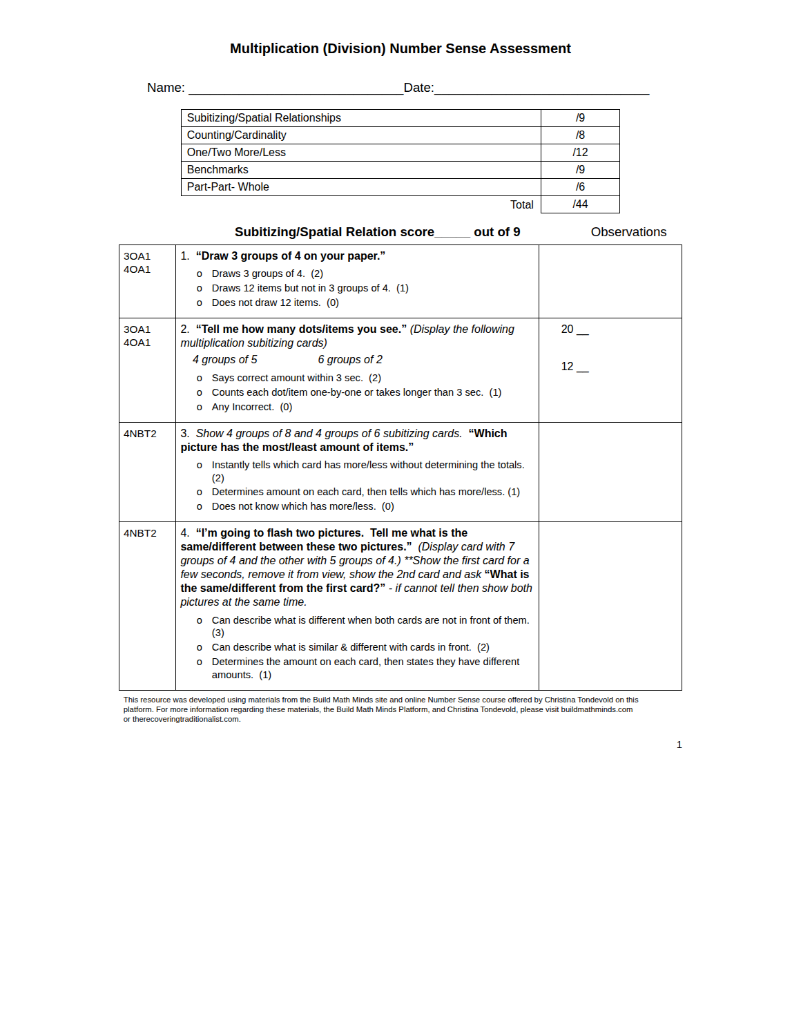Multiplication (Division) Number Sense Assessment
Name: ______________________________Date:______________________________
| Subitizing/Spatial Relationships | /9 |
| Counting/Cardinality | /8 |
| One/Two More/Less | /12 |
| Benchmarks | /9 |
| Part-Part- Whole | /6 |
| Total | /44 |
Subitizing/Spatial Relation score_____ out of 9 Observations
| 3OA1 4OA1 | 1. “Draw 3 groups of 4 on your paper.” Draws 3 groups of 4. (2) Draws 12 items but not in 3 groups of 4. (1) Does not draw 12 items. (0) | |
| 3OA1 4OA1 | 2. “Tell me how many dots/items you see.” (Display the following multiplication subitizing cards) 4 groups of 5 6 groups of 2 Says correct amount within 3 sec. (2) Counts each dot/item one-by-one or takes longer than 3 sec. (1) Any Incorrect. (0) | 20 __ 12 __ |
| 4NBT2 | 3. Show 4 groups of 8 and 4 groups of 6 subitizing cards. “Which picture has the most/least amount of items.” Instantly tells which card has more/less without determining the totals. (2) Determines amount on each card, then tells which has more/less. (1) Does not know which has more/less. (0) | |
| 4NBT2 | 4. “I’m going to flash two pictures. Tell me what is the same/different between these two pictures.” (Display card with 7 groups of 4 and the other with 5 groups of 4.) **Show the first card for a few seconds, remove it from view, show the 2nd card and ask “What is the same/different from the first card?” - if cannot tell then show both pictures at the same time. Can describe what is different when both cards are not in front of them. (3) Can describe what is similar & different with cards in front. (2) Determines the amount on each card, then states they have different amounts. (1) | |
This resource was developed using materials from the Build Math Minds site and online Number Sense course offered by Christina Tondevold on this platform. For more information regarding these materials, the Build Math Minds Platform, and Christina Tondevold, please visit buildmathminds.com or therecoveringtraditionalist.com.
1